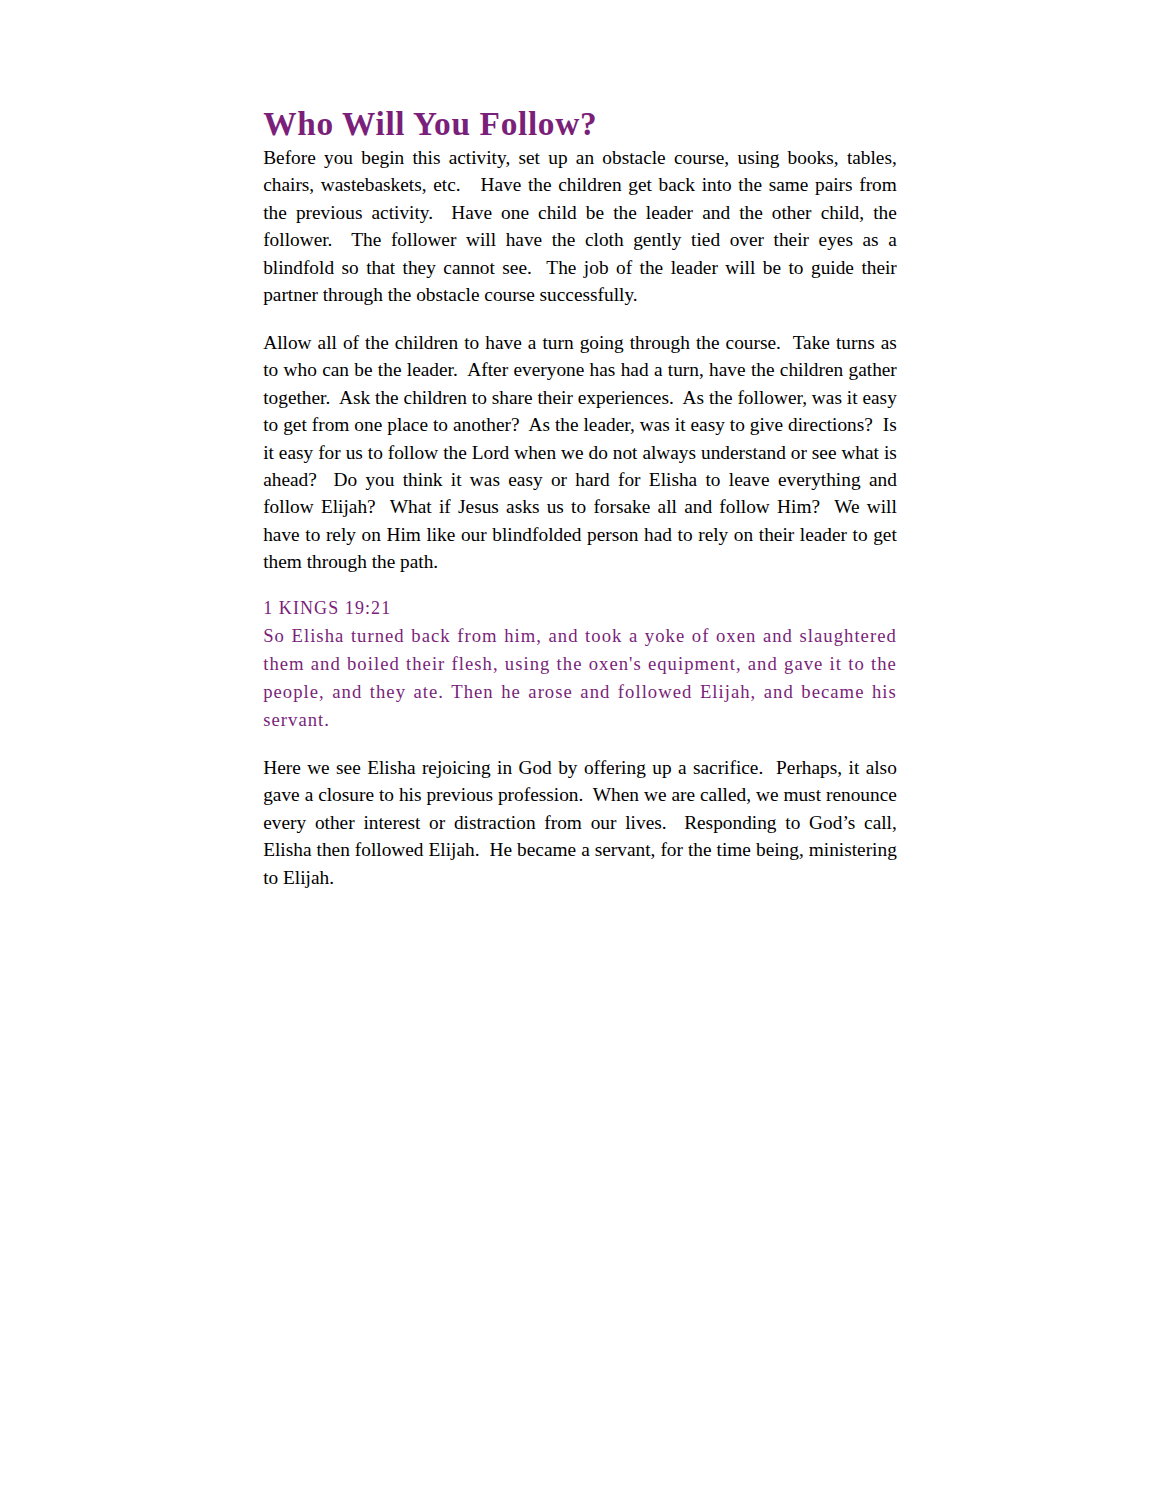Who Will You Follow?
Before you begin this activity, set up an obstacle course, using books, tables, chairs, wastebaskets, etc. Have the children get back into the same pairs from the previous activity. Have one child be the leader and the other child, the follower. The follower will have the cloth gently tied over their eyes as a blindfold so that they cannot see. The job of the leader will be to guide their partner through the obstacle course successfully.
Allow all of the children to have a turn going through the course. Take turns as to who can be the leader. After everyone has had a turn, have the children gather together. Ask the children to share their experiences. As the follower, was it easy to get from one place to another? As the leader, was it easy to give directions? Is it easy for us to follow the Lord when we do not always understand or see what is ahead? Do you think it was easy or hard for Elisha to leave everything and follow Elijah? What if Jesus asks us to forsake all and follow Him? We will have to rely on Him like our blindfolded person had to rely on their leader to get them through the path.
1 KINGS 19:21
So Elisha turned back from him, and took a yoke of oxen and slaughtered them and boiled their flesh, using the oxen's equipment, and gave it to the people, and they ate. Then he arose and followed Elijah, and became his servant.
Here we see Elisha rejoicing in God by offering up a sacrifice. Perhaps, it also gave a closure to his previous profession. When we are called, we must renounce every other interest or distraction from our lives. Responding to God’s call, Elisha then followed Elijah. He became a servant, for the time being, ministering to Elijah.